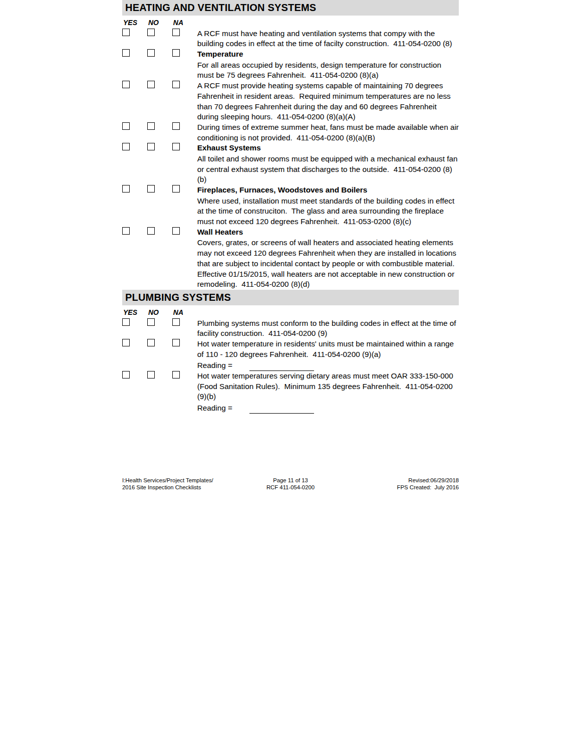HEATING AND VENTILATION SYSTEMS
YES NO NA
| | | | A RCF must have heating and ventilation systems that compy with the building codes in effect at the time of facilty construction. 411-054-0200 (8) |
| | | | Temperature For all areas occupied by residents, design temperature for construction must be 75 degrees Fahrenheit. 411-054-0200 (8)(a) |
| | | | A RCF must provide heating systems capable of maintaining 70 degrees Fahrenheit in resident areas. Required minimum temperatures are no less than 70 degrees Fahrenheit during the day and 60 degrees Fahrenheit during sleeping hours. 411-054-0200 (8)(a)(A) |
| | | | During times of extreme summer heat, fans must be made available when air conditioning is not provided. 411-054-0200 (8)(a)(B) |
| | | | Exhaust Systems All toilet and shower rooms must be equipped with a mechanical exhaust fan or central exhaust system that discharges to the outside. 411-054-0200 (8)(b) |
| | | | Fireplaces, Furnaces, Woodstoves and Boilers Where used, installation must meet standards of the building codes in effect at the time of construciton. The glass and area surrounding the fireplace must not exceed 120 degrees Fahrenheit. 411-053-0200 (8)(c) |
| | | | Wall Heaters Covers, grates, or screens of wall heaters and associated heating elements may not exceed 120 degrees Fahrenheit when they are installed in locations that are subject to incidental contact by people or with combustible material. Effective 01/15/2015, wall heaters are not acceptable in new construction or remodeling. 411-054-0200 (8)(d) |
PLUMBING SYSTEMS
YES NO NA
| | | | Plumbing systems must conform to the building codes in effect at the time of facility construction. 411-054-0200 (9) |
| | | | Hot water temperature in residents' units must be maintained within a range of 110 - 120 degrees Fahrenheit. 411-054-0200 (9)(a) Reading = |
| | | | Hot water temperatures serving dietary areas must meet OAR 333-150-000 (Food Sanitation Rules). Minimum 135 degrees Fahrenheit. 411-054-0200 (9)(b) Reading = |
| I:Health Services/Project Templates/ | Page 11 of 13 | Revised:06/29/2018 |
| 2016 Site Inspection Checklists | RCF 411-054-0200 | FPS Created: July 2016 |